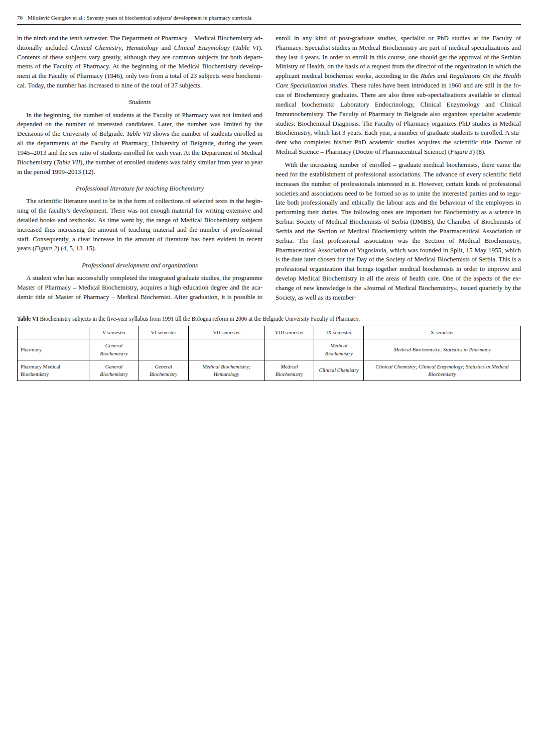76 Milošević Georgiev et al.: Seventy years of biochemical subjects' development in pharmacy curricula
in the ninth and the tenth semester. The Department of Pharmacy – Medical Biochemistry additionally included Clinical Chemistry, Hematology and Clinical Enzymology (Table VI). Contents of these subjects vary greatly, although they are common subjects for both departments of the Faculty of Pharmacy. At the beginning of the Medical Biochemistry development at the Faculty of Pharmacy (1946), only two from a total of 23 subjects were biochemical. Today, the number has increased to nine of the total of 37 subjects.
Students
In the beginning, the number of students at the Faculty of Pharmacy was not limited and depended on the number of interested candidates. Later, the number was limited by the Decisions of the University of Belgrade. Table VII shows the number of students enrolled in all the departments of the Faculty of Pharmacy, University of Belgrade, during the years 1945–2013 and the sex ratio of students enrolled for each year. At the Department of Medical Biochemistry (Table VII), the number of enrolled students was fairly similar from year to year in the period 1999–2013 (12).
Professional literature for teaching Biochemistry
The scientific literature used to be in the form of collections of selected texts in the beginning of the faculty's development. There was not enough material for writing extensive and detailed books and textbooks. As time went by, the range of Medical Biochemistry subjects increased thus increasing the amount of teaching material and the number of professional staff. Consequently, a clear increase in the amount of literature has been evident in recent years (Figure 2) (4, 5, 13–15).
Professional development and organizations
A student who has successfully completed the integrated graduate studies, the programme Master of Pharmacy – Medical Biochemistry, acquires a high education degree and the academic title of Master of Pharmacy – Medical Biochemist. After graduation, it is possible to enroll in any kind of post-graduate studies, specialist or PhD studies at the Faculty of Pharmacy. Specialist studies in Medical Biochemistry are part of medical specializations and they last 4 years. In order to enroll in this course, one should get the approval of the Serbian Ministry of Health, on the basis of a request from the director of the organization in which the applicant medical biochemist works, according to the Rules and Regulations On the Health Care Specialization studies. These rules have been introduced in 1960 and are still in the focus of Biochemistry graduates. There are also three sub-specialisations available to clinical medical biochemists: Laboratory Endocrinology, Clinical Enzymology and Clinical Immunochemistry. The Faculty of Pharmacy in Belgrade also organizes specialist academic studies: Biochemical Diagnosis. The Faculty of Pharmacy organizes PhD studies in Medical Biochemistry, which last 3 years. Each year, a number of graduate students is enrolled. A student who completes his/her PhD academic studies acquires the scientific title Doctor of Medical Science – Pharmacy (Doctor of Pharmaceutical Science) (Figure 3) (8).
With the increasing number of enrolled – graduate medical biochemists, there came the need for the establishment of professional associations. The advance of every scientific field increases the number of professionals interested in it. However, certain kinds of professional societies and associations need to be formed so as to unite the interested parties and to regulate both professionally and ethically the labour acts and the behaviour of the employees in performing their duties. The following ones are important for Biochemistry as a science in Serbia: Society of Medical Biochemists of Serbia (DMBS), the Chamber of Biochemists of Serbia and the Section of Medical Biochemistry within the Pharmaceutical Association of Serbia. The first professional association was the Section of Medical Biochemistry, Pharmaceutical Association of Yugoslavia, which was founded in Split, 15 May 1955, which is the date later chosen for the Day of the Society of Medical Biochemists of Serbia. This is a professional organization that brings together medical biochemists in order to improve and develop Medical Biochemistry in all the areas of health care. One of the aspects of the exchange of new knowledge is the »Journal of Medical Biochemistry«, issued quarterly by the Society, as well as its member-
Table VI Biochemistry subjects in the five-year syllabus from 1991 till the Bologna reform in 2006 at the Belgrade University Faculty of Pharmacy.
| | V semester | VI semester | VII semester | VIII semester | IX semester | X semester |
| --- | --- | --- | --- | --- | --- | --- |
| Pharmacy | General Biochemistry | | | | Medical Biochemistry | Medical Biochemistry; Statistics in Pharmacy |
| Pharmacy Medical Biochemistry | General Biochemistry | General Biochemistry | Medical Biochemistry; Hematology | Medical Biochemistry | Clinical Chemistry | Clinical Chemistry; Clinical Enzymology; Statistics in Medical Biochemistry |